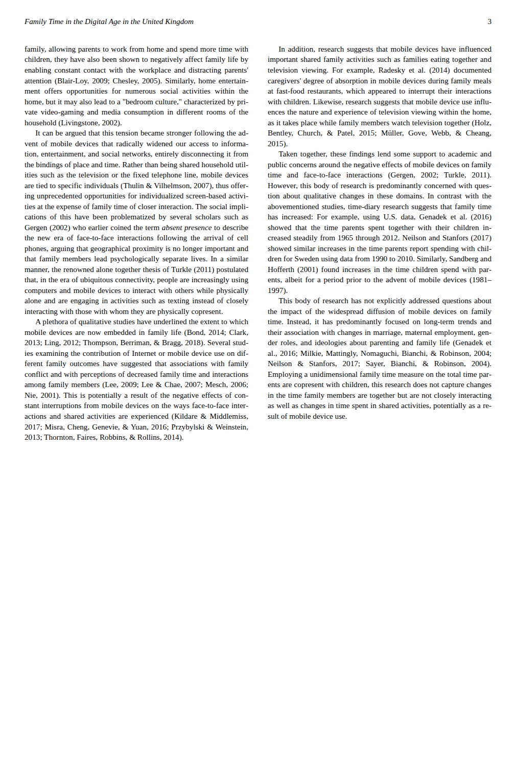Family Time in the Digital Age in the United Kingdom 3
family, allowing parents to work from home and spend more time with children, they have also been shown to negatively affect family life by enabling constant contact with the workplace and distracting parents' attention (Blair-Loy, 2009; Chesley, 2005). Similarly, home entertainment offers opportunities for numerous social activities within the home, but it may also lead to a "bedroom culture," characterized by private video-gaming and media consumption in different rooms of the household (Livingstone, 2002).
It can be argued that this tension became stronger following the advent of mobile devices that radically widened our access to information, entertainment, and social networks, entirely disconnecting it from the bindings of place and time. Rather than being shared household utilities such as the television or the fixed telephone line, mobile devices are tied to specific individuals (Thulin & Vilhelmson, 2007), thus offering unprecedented opportunities for individualized screen-based activities at the expense of family time of closer interaction. The social implications of this have been problematized by several scholars such as Gergen (2002) who earlier coined the term absent presence to describe the new era of face-to-face interactions following the arrival of cell phones, arguing that geographical proximity is no longer important and that family members lead psychologically separate lives. In a similar manner, the renowned alone together thesis of Turkle (2011) postulated that, in the era of ubiquitous connectivity, people are increasingly using computers and mobile devices to interact with others while physically alone and are engaging in activities such as texting instead of closely interacting with those with whom they are physically copresent.
A plethora of qualitative studies have underlined the extent to which mobile devices are now embedded in family life (Bond, 2014; Clark, 2013; Ling, 2012; Thompson, Berriman, & Bragg, 2018). Several studies examining the contribution of Internet or mobile device use on different family outcomes have suggested that associations with family conflict and with perceptions of decreased family time and interactions among family members (Lee, 2009; Lee & Chae, 2007; Mesch, 2006; Nie, 2001). This is potentially a result of the negative effects of constant interruptions from mobile devices on the ways face-to-face interactions and shared activities are experienced (Kildare & Middlemiss, 2017; Misra, Cheng, Genevie, & Yuan, 2016; Przybylski & Weinstein, 2013; Thornton, Faires, Robbins, & Rollins, 2014).
In addition, research suggests that mobile devices have influenced important shared family activities such as families eating together and television viewing. For example, Radesky et al. (2014) documented caregivers' degree of absorption in mobile devices during family meals at fast-food restaurants, which appeared to interrupt their interactions with children. Likewise, research suggests that mobile device use influences the nature and experience of television viewing within the home, as it takes place while family members watch television together (Holz, Bentley, Church, & Patel, 2015; Müller, Gove, Webb, & Cheang, 2015).
Taken together, these findings lend some support to academic and public concerns around the negative effects of mobile devices on family time and face-to-face interactions (Gergen, 2002; Turkle, 2011). However, this body of research is predominantly concerned with question about qualitative changes in these domains. In contrast with the abovementioned studies, time-diary research suggests that family time has increased: For example, using U.S. data, Genadek et al. (2016) showed that the time parents spent together with their children increased steadily from 1965 through 2012. Neilson and Stanfors (2017) showed similar increases in the time parents report spending with children for Sweden using data from 1990 to 2010. Similarly, Sandberg and Hofferth (2001) found increases in the time children spend with parents, albeit for a period prior to the advent of mobile devices (1981–1997).
This body of research has not explicitly addressed questions about the impact of the widespread diffusion of mobile devices on family time. Instead, it has predominantly focused on long-term trends and their association with changes in marriage, maternal employment, gender roles, and ideologies about parenting and family life (Genadek et al., 2016; Milkie, Mattingly, Nomaguchi, Bianchi, & Robinson, 2004; Neilson & Stanfors, 2017; Sayer, Bianchi, & Robinson, 2004). Employing a unidimensional family time measure on the total time parents are copresent with children, this research does not capture changes in the time family members are together but are not closely interacting as well as changes in time spent in shared activities, potentially as a result of mobile device use.